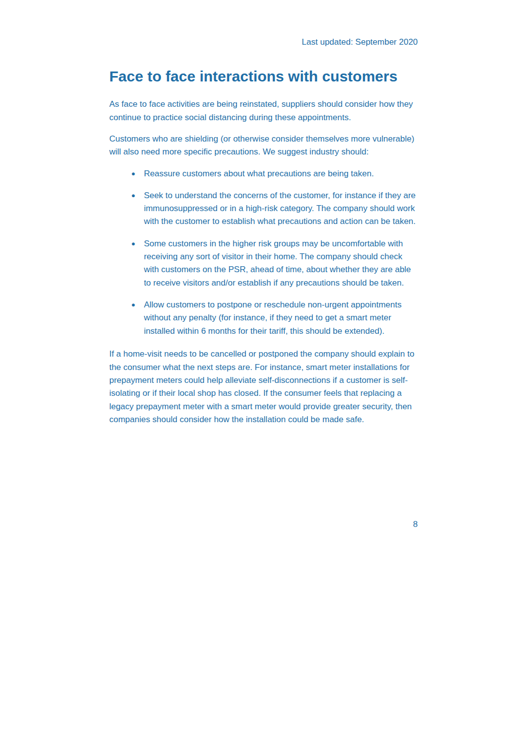Last updated: September 2020
Face to face interactions with customers
As face to face activities are being reinstated, suppliers should consider how they continue to practice social distancing during these appointments.
Customers who are shielding (or otherwise consider themselves more vulnerable) will also need more specific precautions. We suggest industry should:
Reassure customers about what precautions are being taken.
Seek to understand the concerns of the customer, for instance if they are immunosuppressed or in a high-risk category. The company should work with the customer to establish what precautions and action can be taken.
Some customers in the higher risk groups may be uncomfortable with receiving any sort of visitor in their home. The company should check with customers on the PSR, ahead of time, about whether they are able to receive visitors and/or establish if any precautions should be taken.
Allow customers to postpone or reschedule non-urgent appointments without any penalty (for instance, if they need to get a smart meter installed within 6 months for their tariff, this should be extended).
If a home-visit needs to be cancelled or postponed the company should explain to the consumer what the next steps are. For instance, smart meter installations for prepayment meters could help alleviate self-disconnections if a customer is self-isolating or if their local shop has closed. If the consumer feels that replacing a legacy prepayment meter with a smart meter would provide greater security, then companies should consider how the installation could be made safe.
8